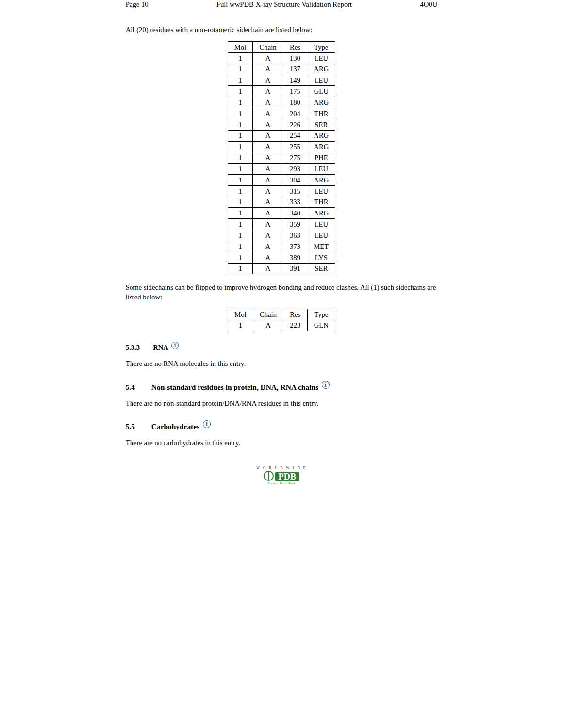Page 10
Full wwPDB X-ray Structure Validation Report
4O0U
All (20) residues with a non-rotameric sidechain are listed below:
| Mol | Chain | Res | Type |
| --- | --- | --- | --- |
| 1 | A | 130 | LEU |
| 1 | A | 137 | ARG |
| 1 | A | 149 | LEU |
| 1 | A | 175 | GLU |
| 1 | A | 180 | ARG |
| 1 | A | 204 | THR |
| 1 | A | 226 | SER |
| 1 | A | 254 | ARG |
| 1 | A | 255 | ARG |
| 1 | A | 275 | PHE |
| 1 | A | 293 | LEU |
| 1 | A | 304 | ARG |
| 1 | A | 315 | LEU |
| 1 | A | 333 | THR |
| 1 | A | 340 | ARG |
| 1 | A | 359 | LEU |
| 1 | A | 363 | LEU |
| 1 | A | 373 | MET |
| 1 | A | 389 | LYS |
| 1 | A | 391 | SER |
Some sidechains can be flipped to improve hydrogen bonding and reduce clashes. All (1) such sidechains are listed below:
| Mol | Chain | Res | Type |
| --- | --- | --- | --- |
| 1 | A | 223 | GLN |
5.3.3 RNA i
There are no RNA molecules in this entry.
5.4 Non-standard residues in protein, DNA, RNA chains i
There are no non-standard protein/DNA/RNA residues in this entry.
5.5 Carbohydrates i
There are no carbohydrates in this entry.
W O R L D W I D E PDB Protein Data Bank